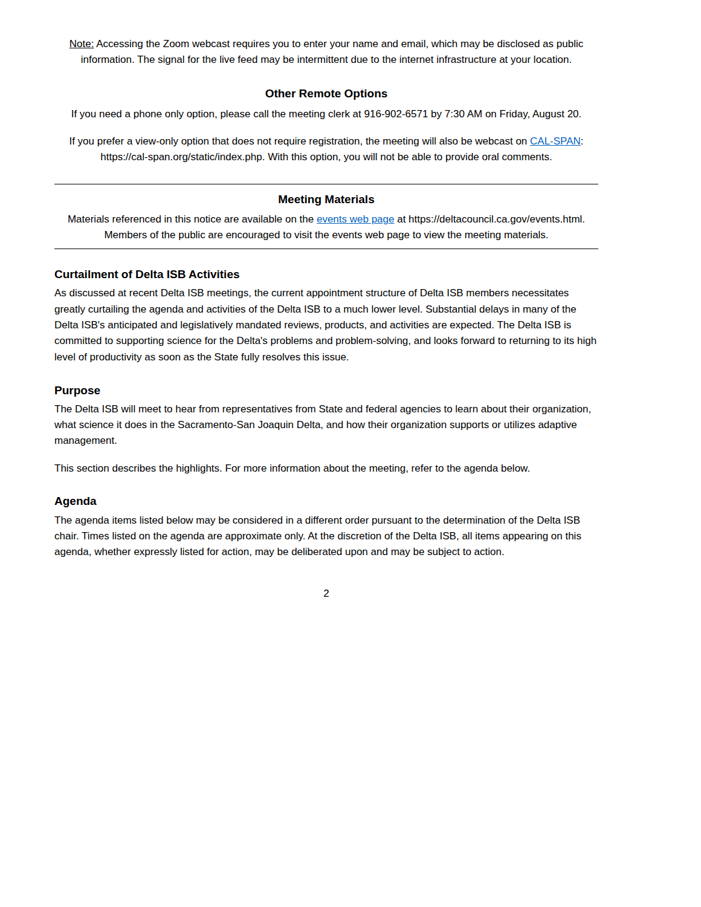Note: Accessing the Zoom webcast requires you to enter your name and email, which may be disclosed as public information. The signal for the live feed may be intermittent due to the internet infrastructure at your location.
Other Remote Options
If you need a phone only option, please call the meeting clerk at 916-902-6571 by 7:30 AM on Friday, August 20.
If you prefer a view-only option that does not require registration, the meeting will also be webcast on CAL-SPAN: https://cal-span.org/static/index.php. With this option, you will not be able to provide oral comments.
Meeting Materials
Materials referenced in this notice are available on the events web page at https://deltacouncil.ca.gov/events.html. Members of the public are encouraged to visit the events web page to view the meeting materials.
Curtailment of Delta ISB Activities
As discussed at recent Delta ISB meetings, the current appointment structure of Delta ISB members necessitates greatly curtailing the agenda and activities of the Delta ISB to a much lower level. Substantial delays in many of the Delta ISB's anticipated and legislatively mandated reviews, products, and activities are expected. The Delta ISB is committed to supporting science for the Delta's problems and problem-solving, and looks forward to returning to its high level of productivity as soon as the State fully resolves this issue.
Purpose
The Delta ISB will meet to hear from representatives from State and federal agencies to learn about their organization, what science it does in the Sacramento-San Joaquin Delta, and how their organization supports or utilizes adaptive management.
This section describes the highlights. For more information about the meeting, refer to the agenda below.
Agenda
The agenda items listed below may be considered in a different order pursuant to the determination of the Delta ISB chair. Times listed on the agenda are approximate only. At the discretion of the Delta ISB, all items appearing on this agenda, whether expressly listed for action, may be deliberated upon and may be subject to action.
2